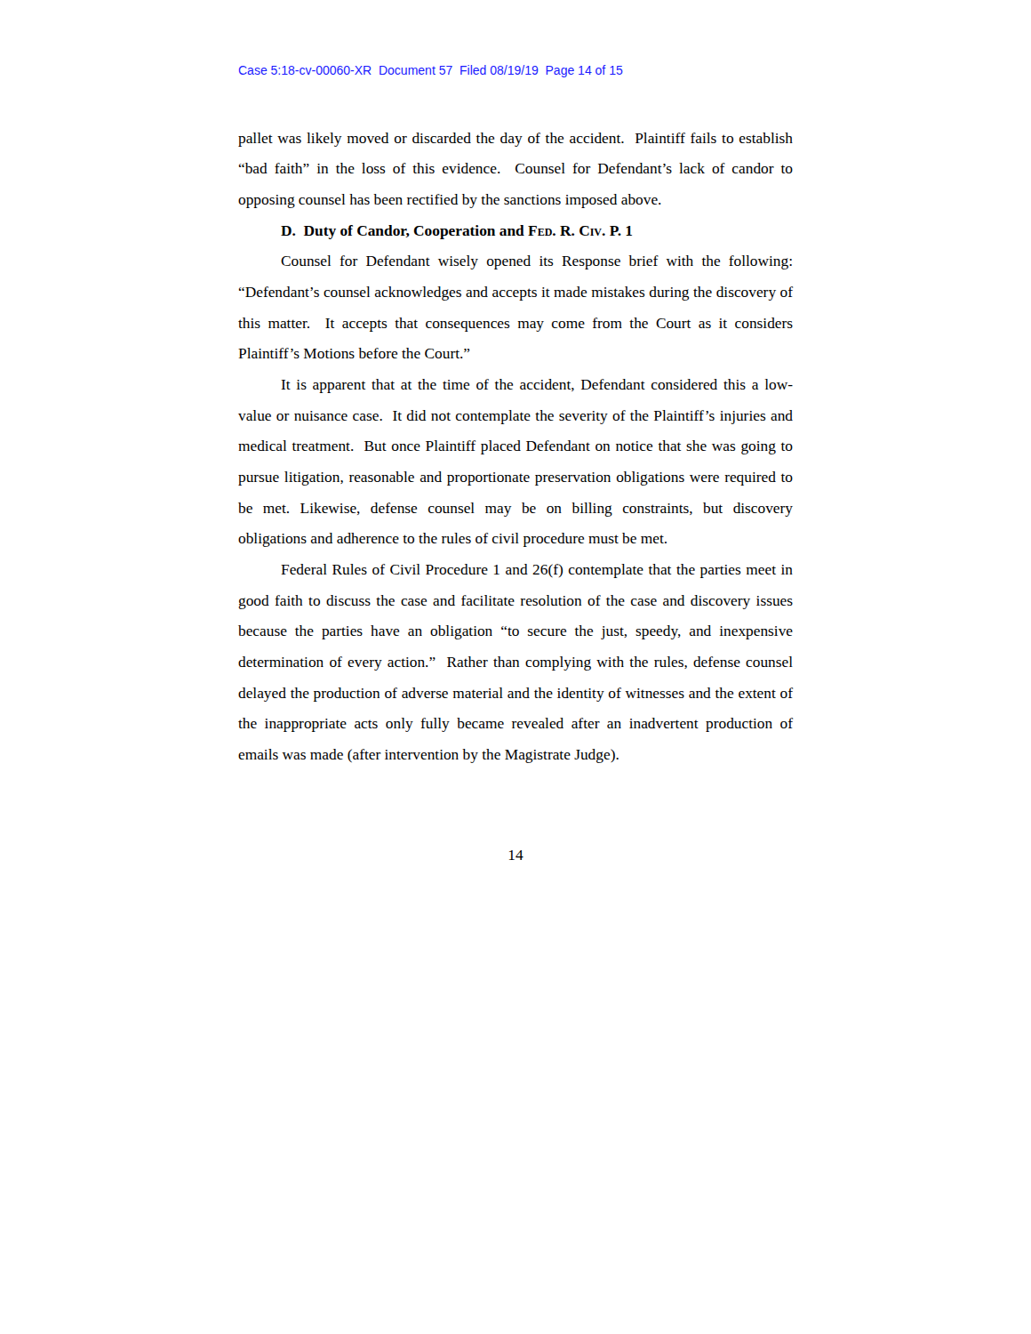Case 5:18-cv-00060-XR Document 57 Filed 08/19/19 Page 14 of 15
pallet was likely moved or discarded the day of the accident. Plaintiff fails to establish “bad faith” in the loss of this evidence. Counsel for Defendant’s lack of candor to opposing counsel has been rectified by the sanctions imposed above.
D. Duty of Candor, Cooperation and Fed. R. Civ. P. 1
Counsel for Defendant wisely opened its Response brief with the following: “Defendant’s counsel acknowledges and accepts it made mistakes during the discovery of this matter. It accepts that consequences may come from the Court as it considers Plaintiff’s Motions before the Court.”
It is apparent that at the time of the accident, Defendant considered this a low-value or nuisance case. It did not contemplate the severity of the Plaintiff’s injuries and medical treatment. But once Plaintiff placed Defendant on notice that she was going to pursue litigation, reasonable and proportionate preservation obligations were required to be met. Likewise, defense counsel may be on billing constraints, but discovery obligations and adherence to the rules of civil procedure must be met.
Federal Rules of Civil Procedure 1 and 26(f) contemplate that the parties meet in good faith to discuss the case and facilitate resolution of the case and discovery issues because the parties have an obligation “to secure the just, speedy, and inexpensive determination of every action.” Rather than complying with the rules, defense counsel delayed the production of adverse material and the identity of witnesses and the extent of the inappropriate acts only fully became revealed after an inadvertent production of emails was made (after intervention by the Magistrate Judge).
14